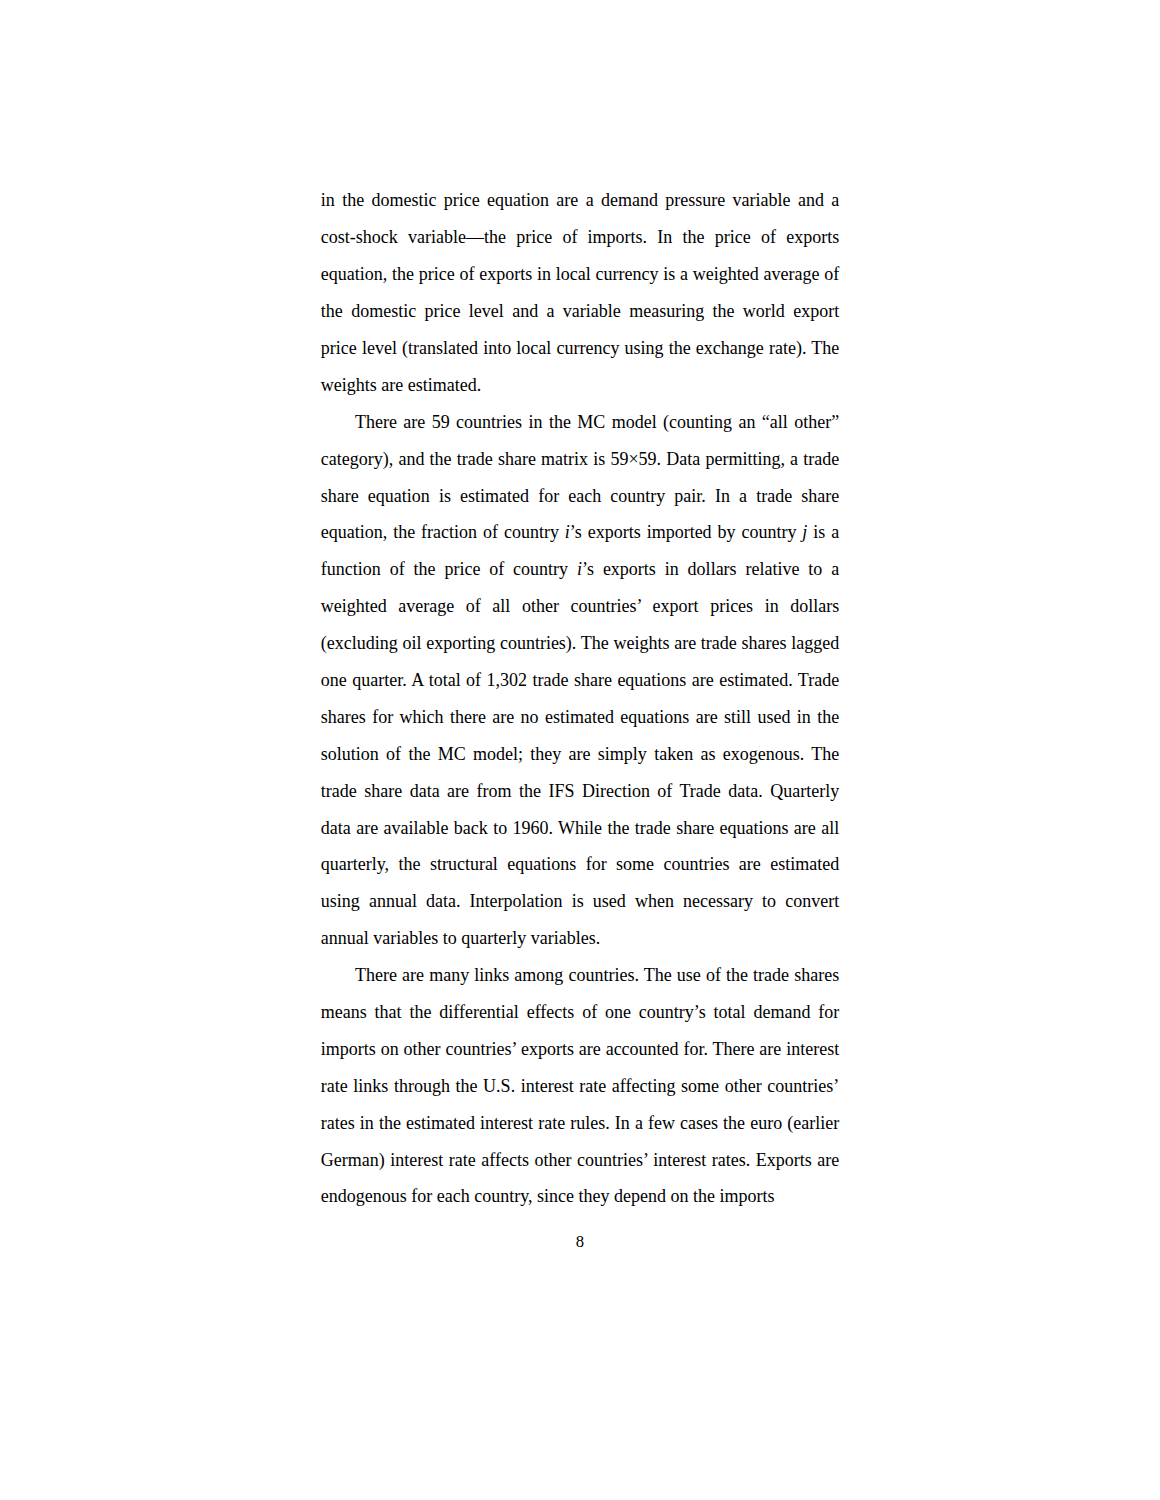in the domestic price equation are a demand pressure variable and a cost-shock variable—the price of imports. In the price of exports equation, the price of exports in local currency is a weighted average of the domestic price level and a variable measuring the world export price level (translated into local currency using the exchange rate). The weights are estimated.
There are 59 countries in the MC model (counting an “all other” category), and the trade share matrix is 59×59. Data permitting, a trade share equation is estimated for each country pair. In a trade share equation, the fraction of country i’s exports imported by country j is a function of the price of country i’s exports in dollars relative to a weighted average of all other countries’ export prices in dollars (excluding oil exporting countries). The weights are trade shares lagged one quarter. A total of 1,302 trade share equations are estimated. Trade shares for which there are no estimated equations are still used in the solution of the MC model; they are simply taken as exogenous. The trade share data are from the IFS Direction of Trade data. Quarterly data are available back to 1960. While the trade share equations are all quarterly, the structural equations for some countries are estimated using annual data. Interpolation is used when necessary to convert annual variables to quarterly variables.
There are many links among countries. The use of the trade shares means that the differential effects of one country’s total demand for imports on other countries’ exports are accounted for. There are interest rate links through the U.S. interest rate affecting some other countries’ rates in the estimated interest rate rules. In a few cases the euro (earlier German) interest rate affects other countries’ interest rates. Exports are endogenous for each country, since they depend on the imports
8